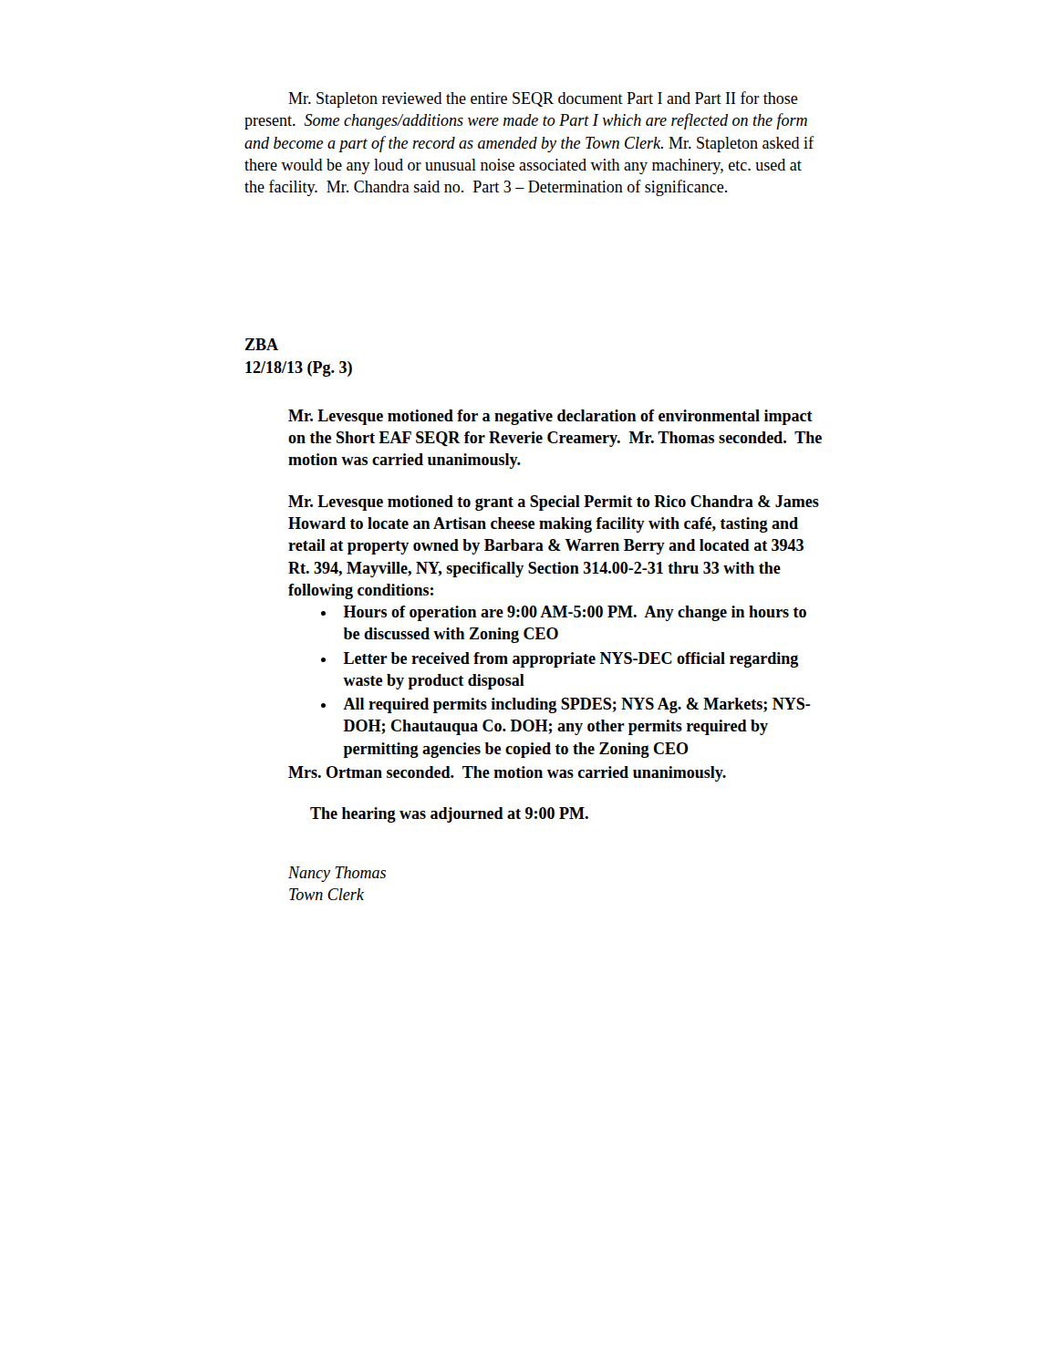Mr. Stapleton reviewed the entire SEQR document Part I and Part II for those present. Some changes/additions were made to Part I which are reflected on the form and become a part of the record as amended by the Town Clerk. Mr. Stapleton asked if there would be any loud or unusual noise associated with any machinery, etc. used at the facility. Mr. Chandra said no. Part 3 – Determination of significance.
ZBA
12/18/13 (Pg. 3)
Mr. Levesque motioned for a negative declaration of environmental impact on the Short EAF SEQR for Reverie Creamery. Mr. Thomas seconded. The motion was carried unanimously.
Mr. Levesque motioned to grant a Special Permit to Rico Chandra & James Howard to locate an Artisan cheese making facility with café, tasting and retail at property owned by Barbara & Warren Berry and located at 3943 Rt. 394, Mayville, NY, specifically Section 314.00-2-31 thru 33 with the following conditions:
Hours of operation are 9:00 AM-5:00 PM. Any change in hours to be discussed with Zoning CEO
Letter be received from appropriate NYS-DEC official regarding waste by product disposal
All required permits including SPDES; NYS Ag. & Markets; NYS-DOH; Chautauqua Co. DOH; any other permits required by permitting agencies be copied to the Zoning CEO
Mrs. Ortman seconded. The motion was carried unanimously.
The hearing was adjourned at 9:00 PM.
Nancy Thomas
Town Clerk